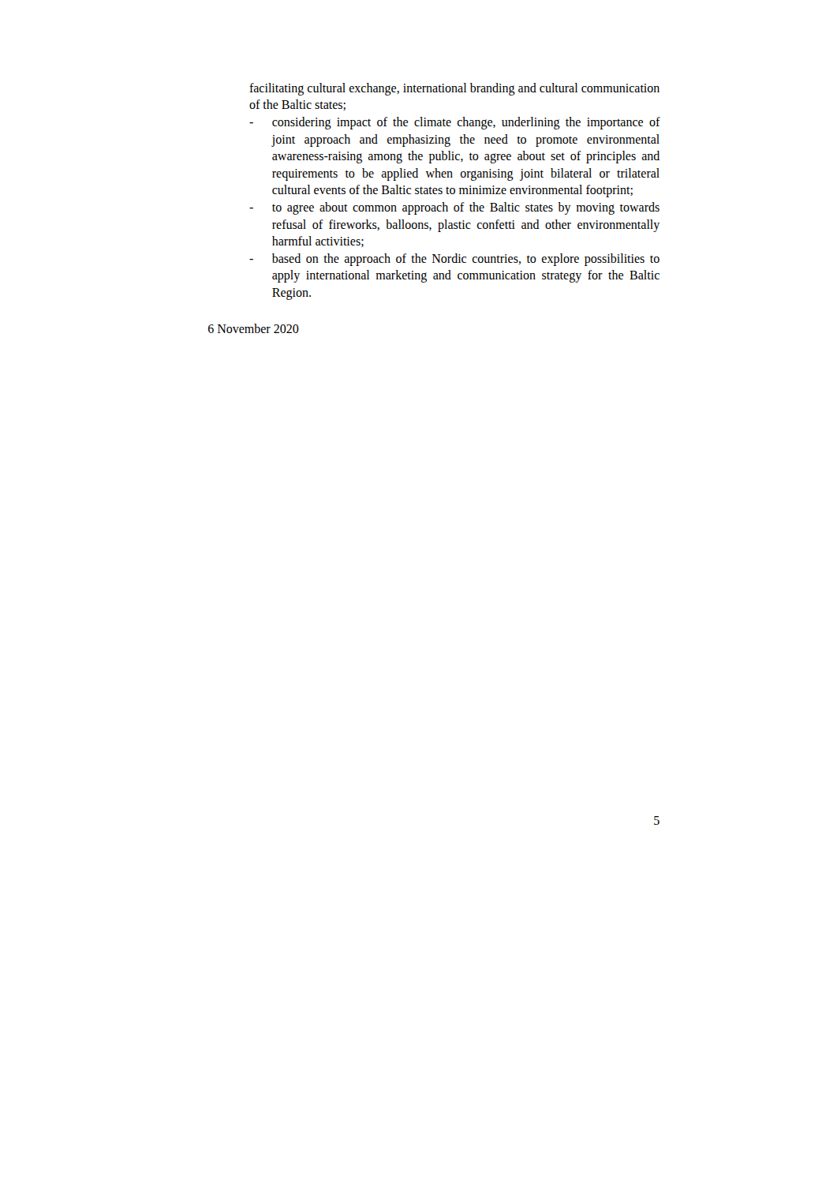facilitating cultural exchange, international branding and cultural communication of the Baltic states;
considering impact of the climate change, underlining the importance of joint approach and emphasizing the need to promote environmental awareness-raising among the public, to agree about set of principles and requirements to be applied when organising joint bilateral or trilateral cultural events of the Baltic states to minimize environmental footprint;
to agree about common approach of the Baltic states by moving towards refusal of fireworks, balloons, plastic confetti and other environmentally harmful activities;
based on the approach of the Nordic countries, to explore possibilities to apply international marketing and communication strategy for the Baltic Region.
6 November 2020
5